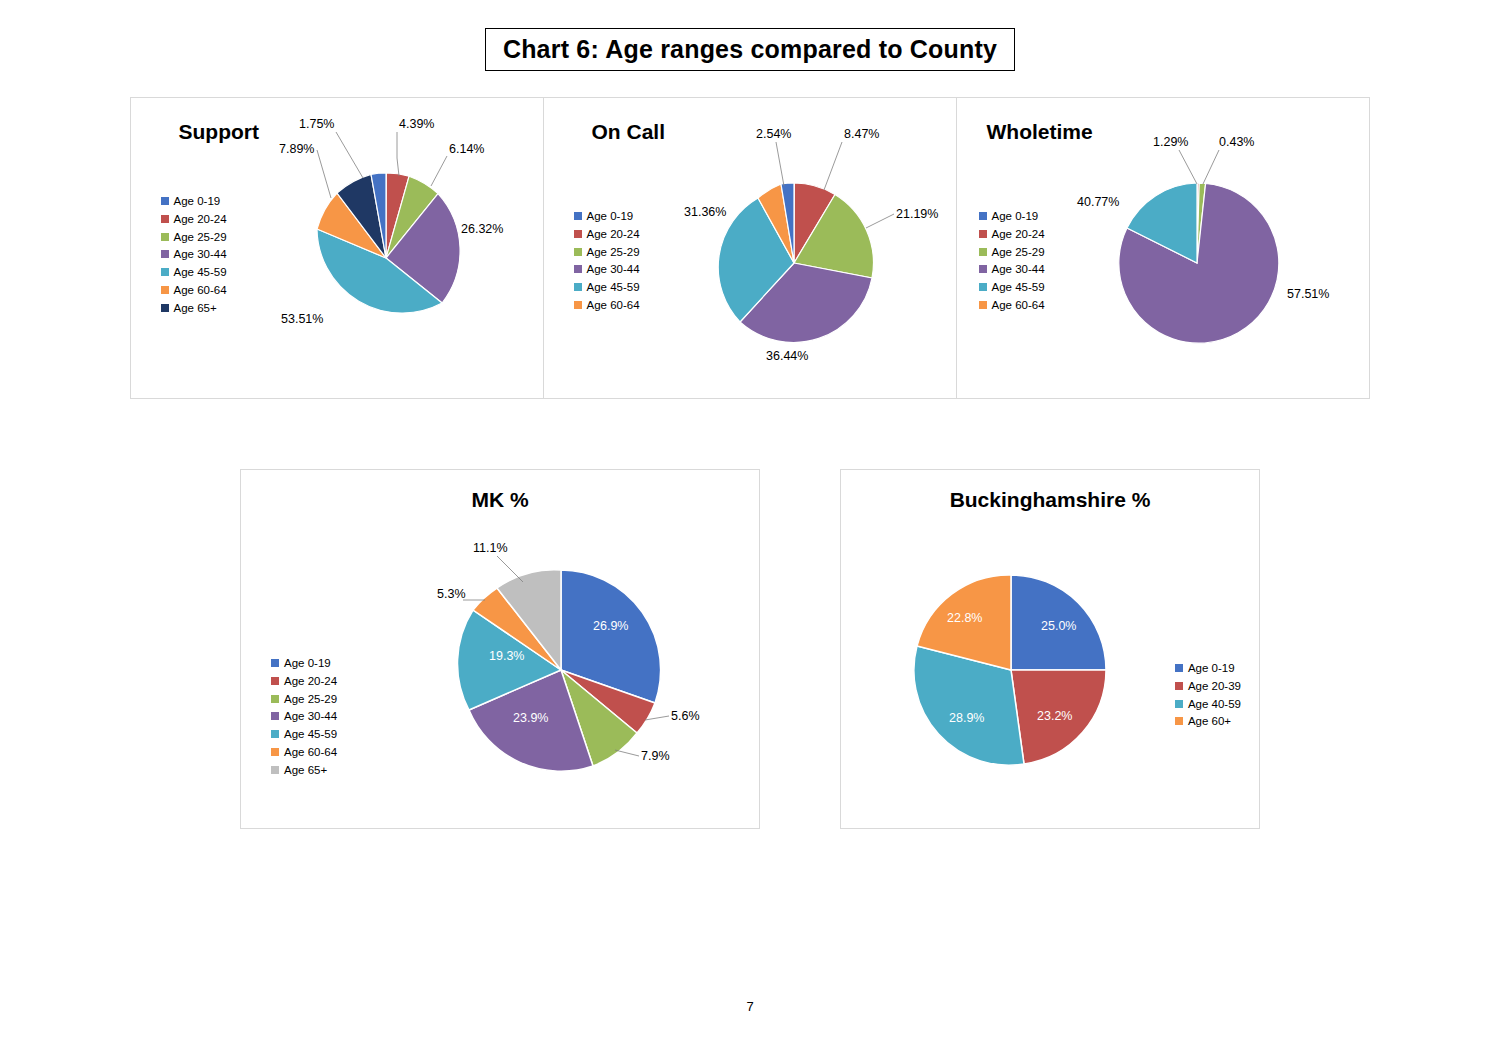Chart 6: Age ranges compared to County
Support
Age 0-19
Age 20-24
Age 25-29
Age 30-44
Age 45-59
Age 60-64
Age 65+
4.39% 6.14% 26.32% 53.51% 7.89% 1.75%
On Call
Age 0-19
Age 20-24
Age 25-29
Age 30-44
Age 45-59
Age 60-64
8.47% 21.19% 36.44% 31.36% 2.54%
Wholetime
Age 0-19
Age 20-24
Age 25-29
Age 30-44
Age 45-59
Age 60-64
1.29% 0.43% 57.51% 40.77%
MK %
Age 0-19
Age 20-24
Age 25-29
Age 30-44
Age 45-59
Age 60-64
Age 65+
26.9% 5.6% 7.9% 23.9% 19.3% 5.3% 11.1%
Buckinghamshire %
Age 0-19
Age 20-39
Age 40-59
Age 60+
25.0% 23.2% 28.9% 22.8%
7